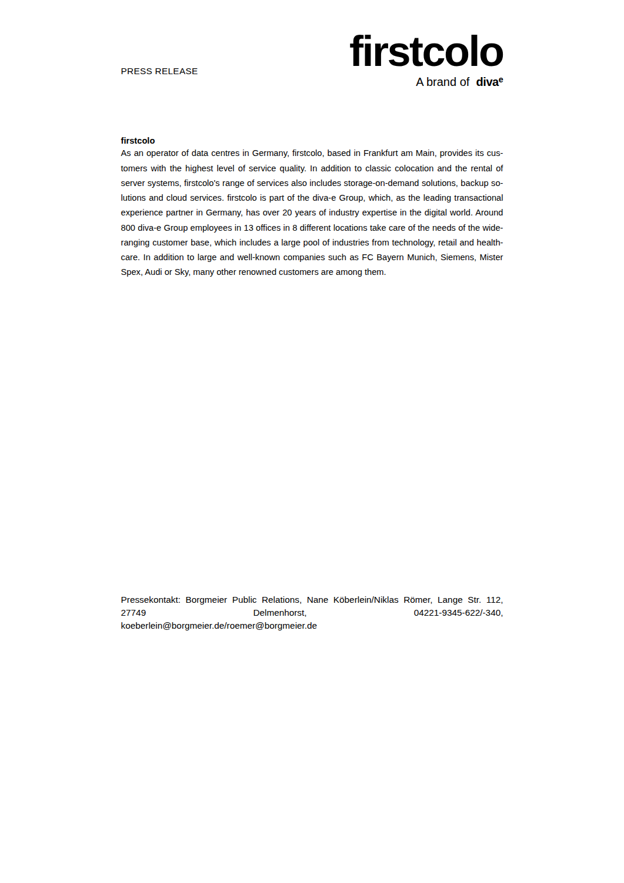PRESS RELEASE
firstcolo
A brand of divae
firstcolo
As an operator of data centres in Germany, firstcolo, based in Frankfurt am Main, provides its customers with the highest level of service quality. In addition to classic colocation and the rental of server systems, firstcolo's range of services also includes storage-on-demand solutions, backup solutions and cloud services. firstcolo is part of the diva-e Group, which, as the leading transactional experience partner in Germany, has over 20 years of industry expertise in the digital world. Around 800 diva-e Group employees in 13 offices in 8 different locations take care of the needs of the wide-ranging customer base, which includes a large pool of industries from technology, retail and healthcare. In addition to large and well-known companies such as FC Bayern Munich, Siemens, Mister Spex, Audi or Sky, many other renowned customers are among them.
Pressekontakt: Borgmeier Public Relations, Nane Köberlein/Niklas Römer, Lange Str. 112, 27749 Delmenhorst, 04221-9345-622/-340, koeberlein@borgmeier.de/roemer@borgmeier.de